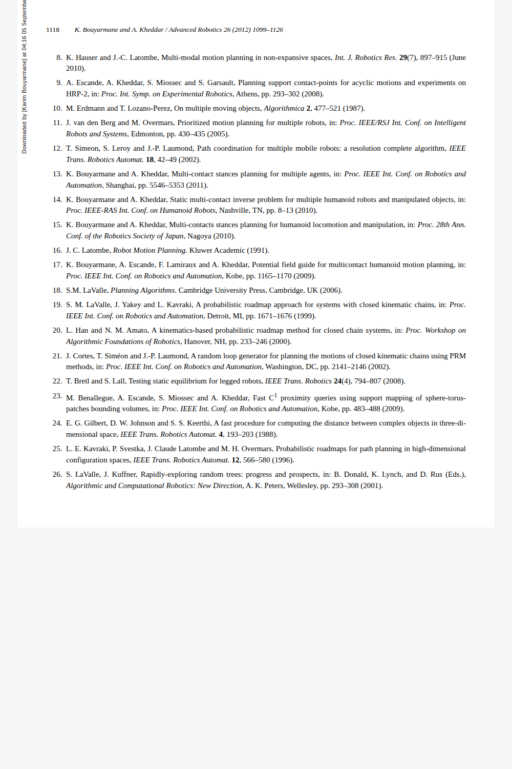Downloaded by [Karim Bouyarmane] at 04:16 05 September 2014
1118 K. Bouyarmane and A. Kheddar / Advanced Robotics 26 (2012) 1099–1126
K. Hauser and J.-C. Latombe, Multi-modal motion planning in non-expansive spaces, Int. J. Robotics Res. 29(7), 897–915 (June 2010).
A. Escande, A. Kheddar, S. Miossec and S. Garsault, Planning support contact-points for acyclic motions and experiments on HRP-2, in: Proc. Int. Symp. on Experimental Robotics, Athens, pp. 293–302 (2008).
M. Erdmann and T. Lozano-Perez, On multiple moving objects, Algorithmica 2, 477–521 (1987).
J. van den Berg and M. Overmars, Prioritized motion planning for multiple robots, in: Proc. IEEE/RSJ Int. Conf. on Intelligent Robots and Systems, Edmonton, pp. 430–435 (2005).
T. Simeon, S. Leroy and J.-P. Laumond, Path coordination for multiple mobile robots: a resolution complete algorithm, IEEE Trans. Robotics Automat. 18, 42–49 (2002).
K. Bouyarmane and A. Kheddar, Multi-contact stances planning for multiple agents, in: Proc. IEEE Int. Conf. on Robotics and Automation, Shanghai, pp. 5546–5353 (2011).
K. Bouyarmane and A. Kheddar, Static multi-contact inverse problem for multiple humanoid robots and manipulated objects, in: Proc. IEEE-RAS Int. Conf. on Humanoid Robots, Nashville, TN, pp. 8–13 (2010).
K. Bouyarmane and A. Kheddar, Multi-contacts stances planning for humanoid locomotion and manipulation, in: Proc. 28th Ann. Conf. of the Robotics Society of Japan, Nagoya (2010).
J. C. Latombe, Robot Motion Planning. Kluwer Academic (1991).
K. Bouyarmane, A. Escande, F. Lamiraux and A. Kheddar, Potential field guide for multicontact humanoid motion planning, in: Proc. IEEE Int. Conf. on Robotics and Automation, Kobe, pp. 1165–1170 (2009).
S.M. LaValle, Planning Algorithms. Cambridge University Press, Cambridge, UK (2006).
S. M. LaValle, J. Yakey and L. Kavraki, A probabilistic roadmap approach for systems with closed kinematic chains, in: Proc. IEEE Int. Conf. on Robotics and Automation, Detroit, MI, pp. 1671–1676 (1999).
L. Han and N. M. Amato, A kinematics-based probabilistic roadmap method for closed chain systems, in: Proc. Workshop on Algorithmic Foundations of Robotics, Hanover, NH, pp. 233–246 (2000).
J. Cortes, T. Siméon and J.-P. Laumond, A random loop generator for planning the motions of closed kinematic chains using PRM methods, in: Proc. IEEE Int. Conf. on Robotics and Automation, Washington, DC, pp. 2141–2146 (2002).
T. Bretl and S. Lall, Testing static equilibrium for legged robots, IEEE Trans. Robotics 24(4), 794–807 (2008).
M. Benallegue, A. Escande, S. Miossec and A. Kheddar, Fast C1 proximity queries using support mapping of sphere-torus-patches bounding volumes, in: Proc. IEEE Int. Conf. on Robotics and Automation, Kobe, pp. 483–488 (2009).
E. G. Gilbert, D. W. Johnson and S. S. Keerthi, A fast procedure for computing the distance between complex objects in three-dimensional space, IEEE Trans. Robotics Automat. 4, 193–203 (1988).
L. E. Kavraki, P. Svestka, J. Claude Latombe and M. H. Overmars, Probabilistic roadmaps for path planning in high-dimensional configuration spaces, IEEE Trans. Robotics Automat. 12, 566–580 (1996).
S. LaValle, J. Kuffner, Rapidly-exploring random trees: progress and prospects, in: B. Donald, K. Lynch, and D. Rus (Eds.), Algorithmic and Computational Robotics: New Direction, A. K. Peters, Wellesley, pp. 293–308 (2001).